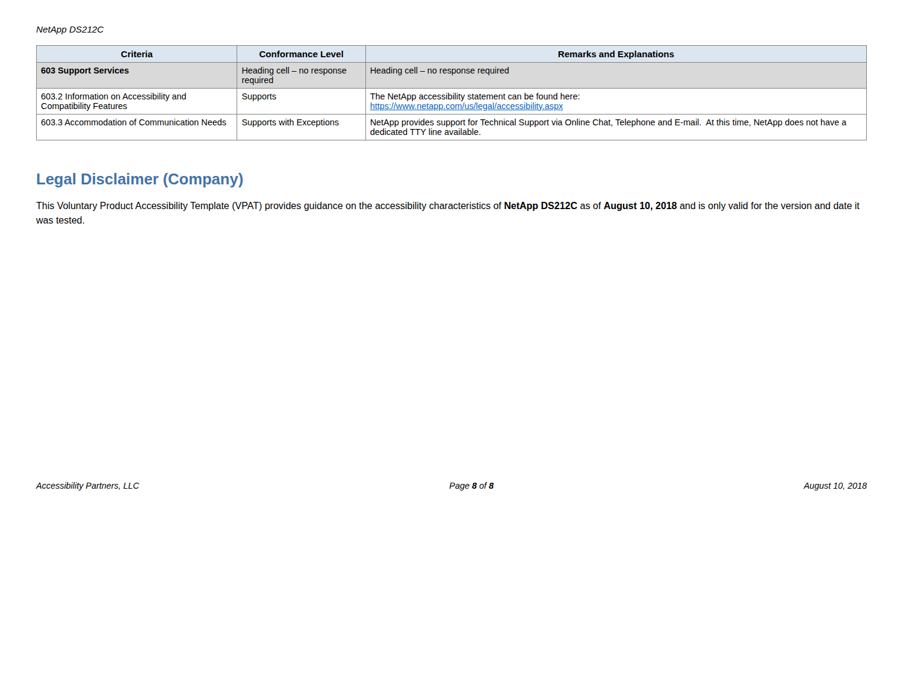NetApp DS212C
| Criteria | Conformance Level | Remarks and Explanations |
| --- | --- | --- |
| 603 Support Services | Heading cell – no response required | Heading cell – no response required |
| 603.2 Information on Accessibility and Compatibility Features | Supports | The NetApp accessibility statement can be found here: https://www.netapp.com/us/legal/accessibility.aspx |
| 603.3 Accommodation of Communication Needs | Supports with Exceptions | NetApp provides support for Technical Support via Online Chat, Telephone and E-mail. At this time, NetApp does not have a dedicated TTY line available. |
Legal Disclaimer (Company)
This Voluntary Product Accessibility Template (VPAT) provides guidance on the accessibility characteristics of NetApp DS212C as of August 10, 2018 and is only valid for the version and date it was tested.
Accessibility Partners, LLC Page 8 of 8 August 10, 2018